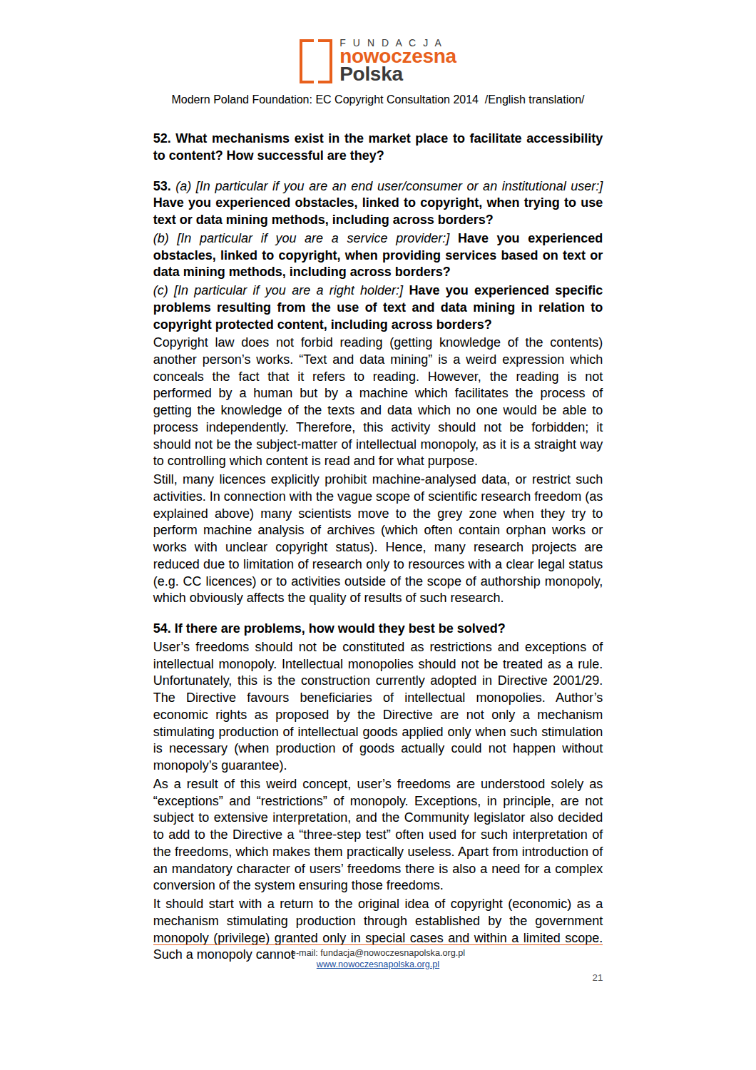F U N D A C J A
nowoczesna
Polska
Modern Poland Foundation: EC Copyright Consultation 2014 /English translation/
52. What mechanisms exist in the market place to facilitate accessibility to content? How successful are they?
53. (a) [In particular if you are an end user/consumer or an institutional user:] Have you experienced obstacles, linked to copyright, when trying to use text or data mining methods, including across borders?
(b) [In particular if you are a service provider:] Have you experienced obstacles, linked to copyright, when providing services based on text or data mining methods, including across borders?
(c) [In particular if you are a right holder:] Have you experienced specific problems resulting from the use of text and data mining in relation to copyright protected content, including across borders?
Copyright law does not forbid reading (getting knowledge of the contents) another person’s works. “Text and data mining” is a weird expression which conceals the fact that it refers to reading. However, the reading is not performed by a human but by a machine which facilitates the process of getting the knowledge of the texts and data which no one would be able to process independently. Therefore, this activity should not be forbidden; it should not be the subject-matter of intellectual monopoly, as it is a straight way to controlling which content is read and for what purpose.
Still, many licences explicitly prohibit machine-analysed data, or restrict such activities. In connection with the vague scope of scientific research freedom (as explained above) many scientists move to the grey zone when they try to perform machine analysis of archives (which often contain orphan works or works with unclear copyright status). Hence, many research projects are reduced due to limitation of research only to resources with a clear legal status (e.g. CC licences) or to activities outside of the scope of authorship monopoly, which obviously affects the quality of results of such research.
54. If there are problems, how would they best be solved?
User’s freedoms should not be constituted as restrictions and exceptions of intellectual monopoly. Intellectual monopolies should not be treated as a rule. Unfortunately, this is the construction currently adopted in Directive 2001/29. The Directive favours beneficiaries of intellectual monopolies. Author’s economic rights as proposed by the Directive are not only a mechanism stimulating production of intellectual goods applied only when such stimulation is necessary (when production of goods actually could not happen without monopoly’s guarantee).
As a result of this weird concept, user’s freedoms are understood solely as “exceptions” and “restrictions” of monopoly. Exceptions, in principle, are not subject to extensive interpretation, and the Community legislator also decided to add to the Directive a “three-step test” often used for such interpretation of the freedoms, which makes them practically useless. Apart from introduction of an mandatory character of users’ freedoms there is also a need for a complex conversion of the system ensuring those freedoms.
It should start with a return to the original idea of copyright (economic) as a mechanism stimulating production through established by the government monopoly (privilege) granted only in special cases and within a limited scope. Such a monopoly cannot
e-mail: fundacja@nowoczesnapolska.org.pl
www.nowoczesnapolska.org.pl
21